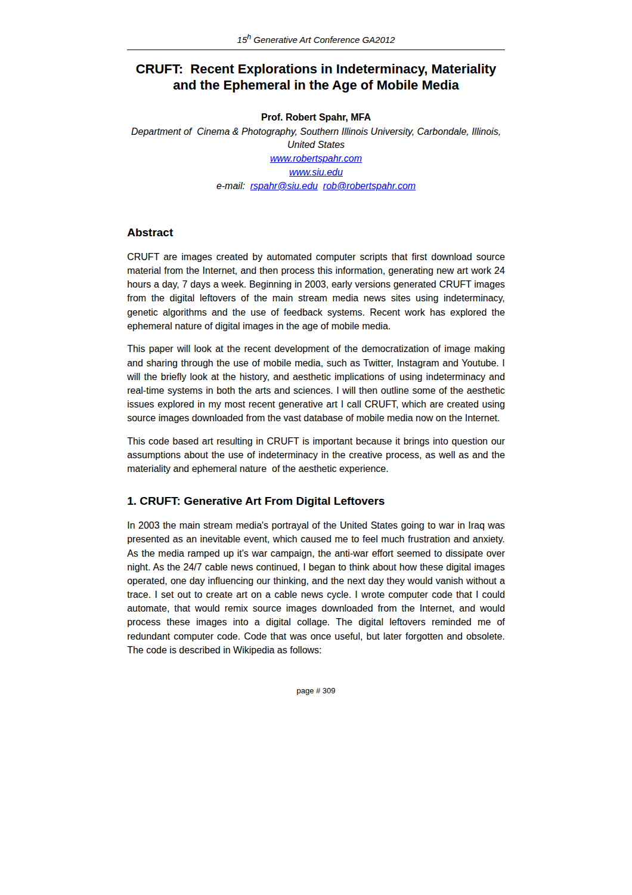15h Generative Art Conference GA2012
CRUFT: Recent Explorations in Indeterminacy, Materiality and the Ephemeral in the Age of Mobile Media
Prof. Robert Spahr, MFA
Department of Cinema & Photography, Southern Illinois University, Carbondale, Illinois, United States
www.robertspahr.com
www.siu.edu
e-mail: rspahr@siu.edu rob@robertspahr.com
Abstract
CRUFT are images created by automated computer scripts that first download source material from the Internet, and then process this information, generating new art work 24 hours a day, 7 days a week. Beginning in 2003, early versions generated CRUFT images from the digital leftovers of the main stream media news sites using indeterminacy, genetic algorithms and the use of feedback systems. Recent work has explored the ephemeral nature of digital images in the age of mobile media.
This paper will look at the recent development of the democratization of image making and sharing through the use of mobile media, such as Twitter, Instagram and Youtube. I will the briefly look at the history, and aesthetic implications of using indeterminacy and real-time systems in both the arts and sciences. I will then outline some of the aesthetic issues explored in my most recent generative art I call CRUFT, which are created using source images downloaded from the vast database of mobile media now on the Internet.
This code based art resulting in CRUFT is important because it brings into question our assumptions about the use of indeterminacy in the creative process, as well as and the materiality and ephemeral nature of the aesthetic experience.
1. CRUFT: Generative Art From Digital Leftovers
In 2003 the main stream media's portrayal of the United States going to war in Iraq was presented as an inevitable event, which caused me to feel much frustration and anxiety. As the media ramped up it's war campaign, the anti-war effort seemed to dissipate over night. As the 24/7 cable news continued, I began to think about how these digital images operated, one day influencing our thinking, and the next day they would vanish without a trace. I set out to create art on a cable news cycle. I wrote computer code that I could automate, that would remix source images downloaded from the Internet, and would process these images into a digital collage. The digital leftovers reminded me of redundant computer code. Code that was once useful, but later forgotten and obsolete. The code is described in Wikipedia as follows:
page # 309